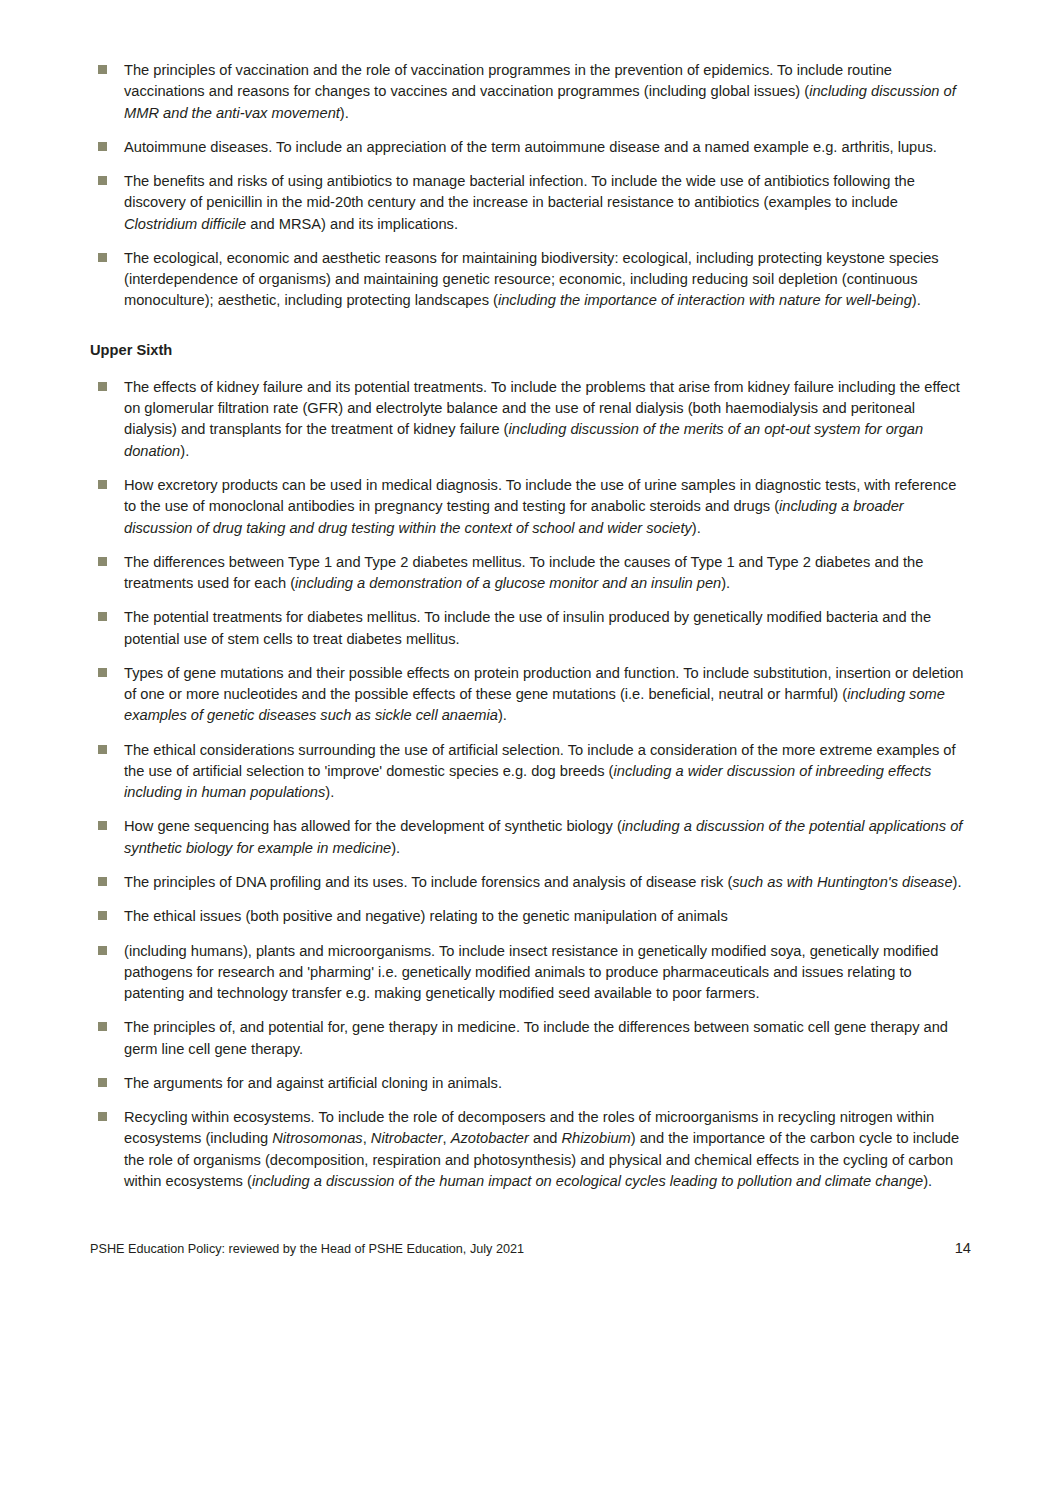The principles of vaccination and the role of vaccination programmes in the prevention of epidemics. To include routine vaccinations and reasons for changes to vaccines and vaccination programmes (including global issues) (including discussion of MMR and the anti-vax movement).
Autoimmune diseases. To include an appreciation of the term autoimmune disease and a named example e.g. arthritis, lupus.
The benefits and risks of using antibiotics to manage bacterial infection. To include the wide use of antibiotics following the discovery of penicillin in the mid-20th century and the increase in bacterial resistance to antibiotics (examples to include Clostridium difficile and MRSA) and its implications.
The ecological, economic and aesthetic reasons for maintaining biodiversity: ecological, including protecting keystone species (interdependence of organisms) and maintaining genetic resource; economic, including reducing soil depletion (continuous monoculture); aesthetic, including protecting landscapes (including the importance of interaction with nature for well-being).
Upper Sixth
The effects of kidney failure and its potential treatments. To include the problems that arise from kidney failure including the effect on glomerular filtration rate (GFR) and electrolyte balance and the use of renal dialysis (both haemodialysis and peritoneal dialysis) and transplants for the treatment of kidney failure (including discussion of the merits of an opt-out system for organ donation).
How excretory products can be used in medical diagnosis. To include the use of urine samples in diagnostic tests, with reference to the use of monoclonal antibodies in pregnancy testing and testing for anabolic steroids and drugs (including a broader discussion of drug taking and drug testing within the context of school and wider society).
The differences between Type 1 and Type 2 diabetes mellitus. To include the causes of Type 1 and Type 2 diabetes and the treatments used for each (including a demonstration of a glucose monitor and an insulin pen).
The potential treatments for diabetes mellitus. To include the use of insulin produced by genetically modified bacteria and the potential use of stem cells to treat diabetes mellitus.
Types of gene mutations and their possible effects on protein production and function. To include substitution, insertion or deletion of one or more nucleotides and the possible effects of these gene mutations (i.e. beneficial, neutral or harmful) (including some examples of genetic diseases such as sickle cell anaemia).
The ethical considerations surrounding the use of artificial selection. To include a consideration of the more extreme examples of the use of artificial selection to 'improve' domestic species e.g. dog breeds (including a wider discussion of inbreeding effects including in human populations).
How gene sequencing has allowed for the development of synthetic biology (including a discussion of the potential applications of synthetic biology for example in medicine).
The principles of DNA profiling and its uses. To include forensics and analysis of disease risk (such as with Huntington's disease).
The ethical issues (both positive and negative) relating to the genetic manipulation of animals
(including humans), plants and microorganisms. To include insect resistance in genetically modified soya, genetically modified pathogens for research and 'pharming' i.e. genetically modified animals to produce pharmaceuticals and issues relating to patenting and technology transfer e.g. making genetically modified seed available to poor farmers.
The principles of, and potential for, gene therapy in medicine. To include the differences between somatic cell gene therapy and germ line cell gene therapy.
The arguments for and against artificial cloning in animals.
Recycling within ecosystems. To include the role of decomposers and the roles of microorganisms in recycling nitrogen within ecosystems (including Nitrosomonas, Nitrobacter, Azotobacter and Rhizobium) and the importance of the carbon cycle to include the role of organisms (decomposition, respiration and photosynthesis) and physical and chemical effects in the cycling of carbon within ecosystems (including a discussion of the human impact on ecological cycles leading to pollution and climate change).
PSHE Education Policy: reviewed by the Head of PSHE Education, July 2021 14